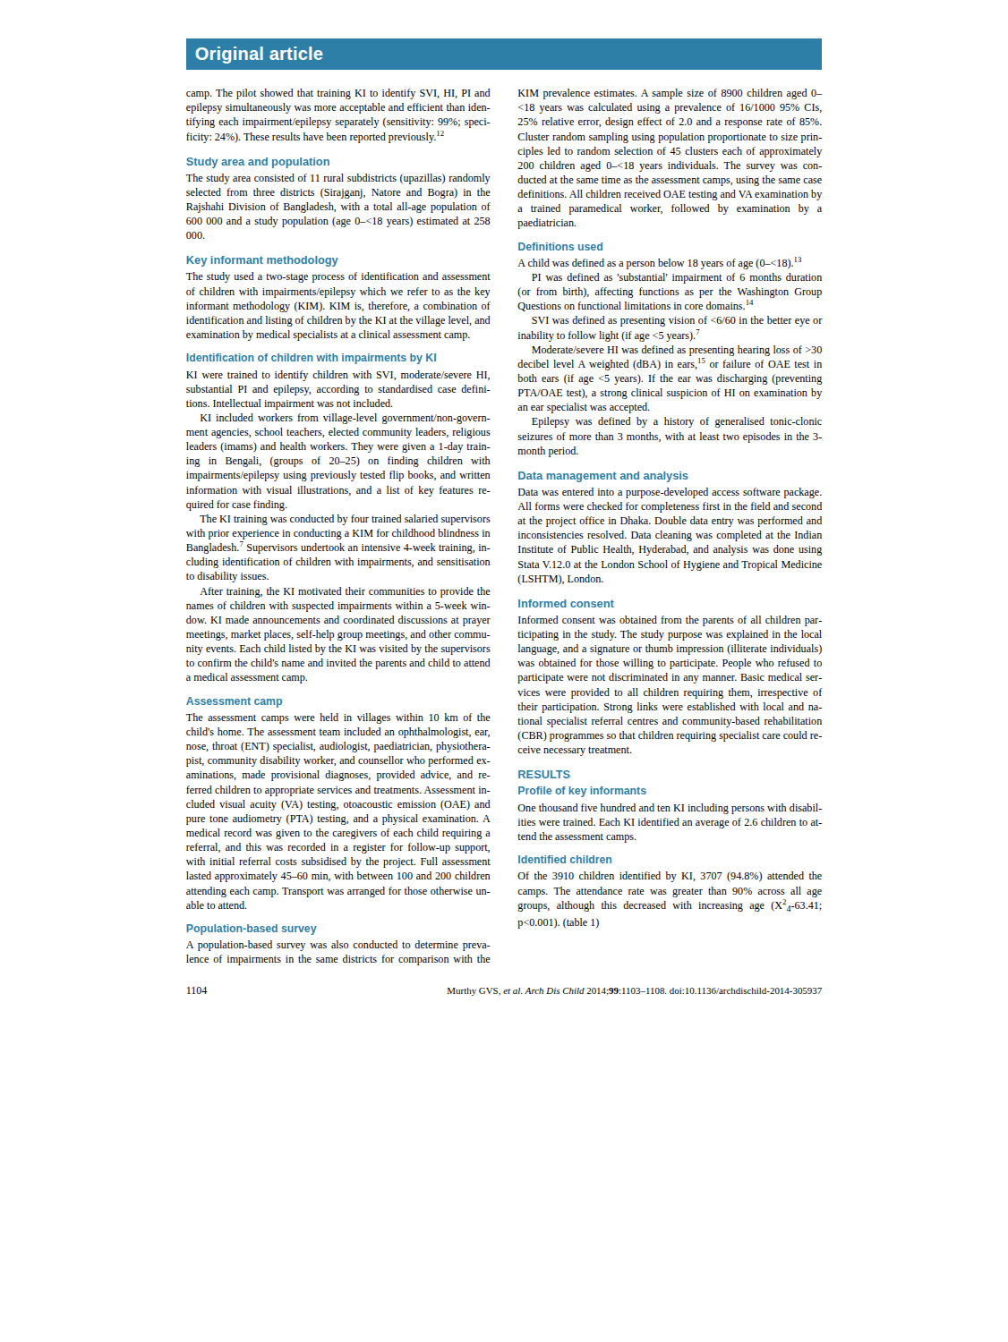Original article
camp. The pilot showed that training KI to identify SVI, HI, PI and epilepsy simultaneously was more acceptable and efficient than identifying each impairment/epilepsy separately (sensitivity: 99%; specificity: 24%). These results have been reported previously.12
Study area and population
The study area consisted of 11 rural subdistricts (upazillas) randomly selected from three districts (Sirajganj, Natore and Bogra) in the Rajshahi Division of Bangladesh, with a total all-age population of 600 000 and a study population (age 0–<18 years) estimated at 258 000.
Key informant methodology
The study used a two-stage process of identification and assessment of children with impairments/epilepsy which we refer to as the key informant methodology (KIM). KIM is, therefore, a combination of identification and listing of children by the KI at the village level, and examination by medical specialists at a clinical assessment camp.
Identification of children with impairments by KI
KI were trained to identify children with SVI, moderate/severe HI, substantial PI and epilepsy, according to standardised case definitions. Intellectual impairment was not included.
KI included workers from village-level government/non-government agencies, school teachers, elected community leaders, religious leaders (imams) and health workers. They were given a 1-day training in Bengali, (groups of 20–25) on finding children with impairments/epilepsy using previously tested flip books, and written information with visual illustrations, and a list of key features required for case finding.
The KI training was conducted by four trained salaried supervisors with prior experience in conducting a KIM for childhood blindness in Bangladesh.7 Supervisors undertook an intensive 4-week training, including identification of children with impairments, and sensitisation to disability issues.
After training, the KI motivated their communities to provide the names of children with suspected impairments within a 5-week window. KI made announcements and coordinated discussions at prayer meetings, market places, self-help group meetings, and other community events. Each child listed by the KI was visited by the supervisors to confirm the child's name and invited the parents and child to attend a medical assessment camp.
Assessment camp
The assessment camps were held in villages within 10 km of the child's home. The assessment team included an ophthalmologist, ear, nose, throat (ENT) specialist, audiologist, paediatrician, physiotherapist, community disability worker, and counsellor who performed examinations, made provisional diagnoses, provided advice, and referred children to appropriate services and treatments. Assessment included visual acuity (VA) testing, otoacoustic emission (OAE) and pure tone audiometry (PTA) testing, and a physical examination. A medical record was given to the caregivers of each child requiring a referral, and this was recorded in a register for follow-up support, with initial referral costs subsidised by the project. Full assessment lasted approximately 45–60 min, with between 100 and 200 children attending each camp. Transport was arranged for those otherwise unable to attend.
Population-based survey
A population-based survey was also conducted to determine prevalence of impairments in the same districts for comparison with the KIM prevalence estimates. A sample size of 8900 children aged 0–<18 years was calculated using a prevalence of 16/1000 95% CIs, 25% relative error, design effect of 2.0 and a response rate of 85%. Cluster random sampling using population proportionate to size principles led to random selection of 45 clusters each of approximately 200 children aged 0–<18 years individuals. The survey was conducted at the same time as the assessment camps, using the same case definitions. All children received OAE testing and VA examination by a trained paramedical worker, followed by examination by a paediatrician.
Definitions used
A child was defined as a person below 18 years of age (0–<18).13
PI was defined as 'substantial' impairment of 6 months duration (or from birth), affecting functions as per the Washington Group Questions on functional limitations in core domains.14
SVI was defined as presenting vision of <6/60 in the better eye or inability to follow light (if age <5 years).7
Moderate/severe HI was defined as presenting hearing loss of >30 decibel level A weighted (dBA) in ears,15 or failure of OAE test in both ears (if age <5 years). If the ear was discharging (preventing PTA/OAE test), a strong clinical suspicion of HI on examination by an ear specialist was accepted.
Epilepsy was defined by a history of generalised tonic-clonic seizures of more than 3 months, with at least two episodes in the 3-month period.
Data management and analysis
Data was entered into a purpose-developed access software package. All forms were checked for completeness first in the field and second at the project office in Dhaka. Double data entry was performed and inconsistencies resolved. Data cleaning was completed at the Indian Institute of Public Health, Hyderabad, and analysis was done using Stata V.12.0 at the London School of Hygiene and Tropical Medicine (LSHTM), London.
Informed consent
Informed consent was obtained from the parents of all children participating in the study. The study purpose was explained in the local language, and a signature or thumb impression (illiterate individuals) was obtained for those willing to participate. People who refused to participate were not discriminated in any manner. Basic medical services were provided to all children requiring them, irrespective of their participation. Strong links were established with local and national specialist referral centres and community-based rehabilitation (CBR) programmes so that children requiring specialist care could receive necessary treatment.
RESULTS
Profile of key informants
One thousand five hundred and ten KI including persons with disabilities were trained. Each KI identified an average of 2.6 children to attend the assessment camps.
Identified children
Of the 3910 children identified by KI, 3707 (94.8%) attended the camps. The attendance rate was greater than 90% across all age groups, although this decreased with increasing age (X24-63.41; p<0.001). (table 1)
1104
Murthy GVS, et al. Arch Dis Child 2014;99:1103–1108. doi:10.1136/archdischild-2014-305937